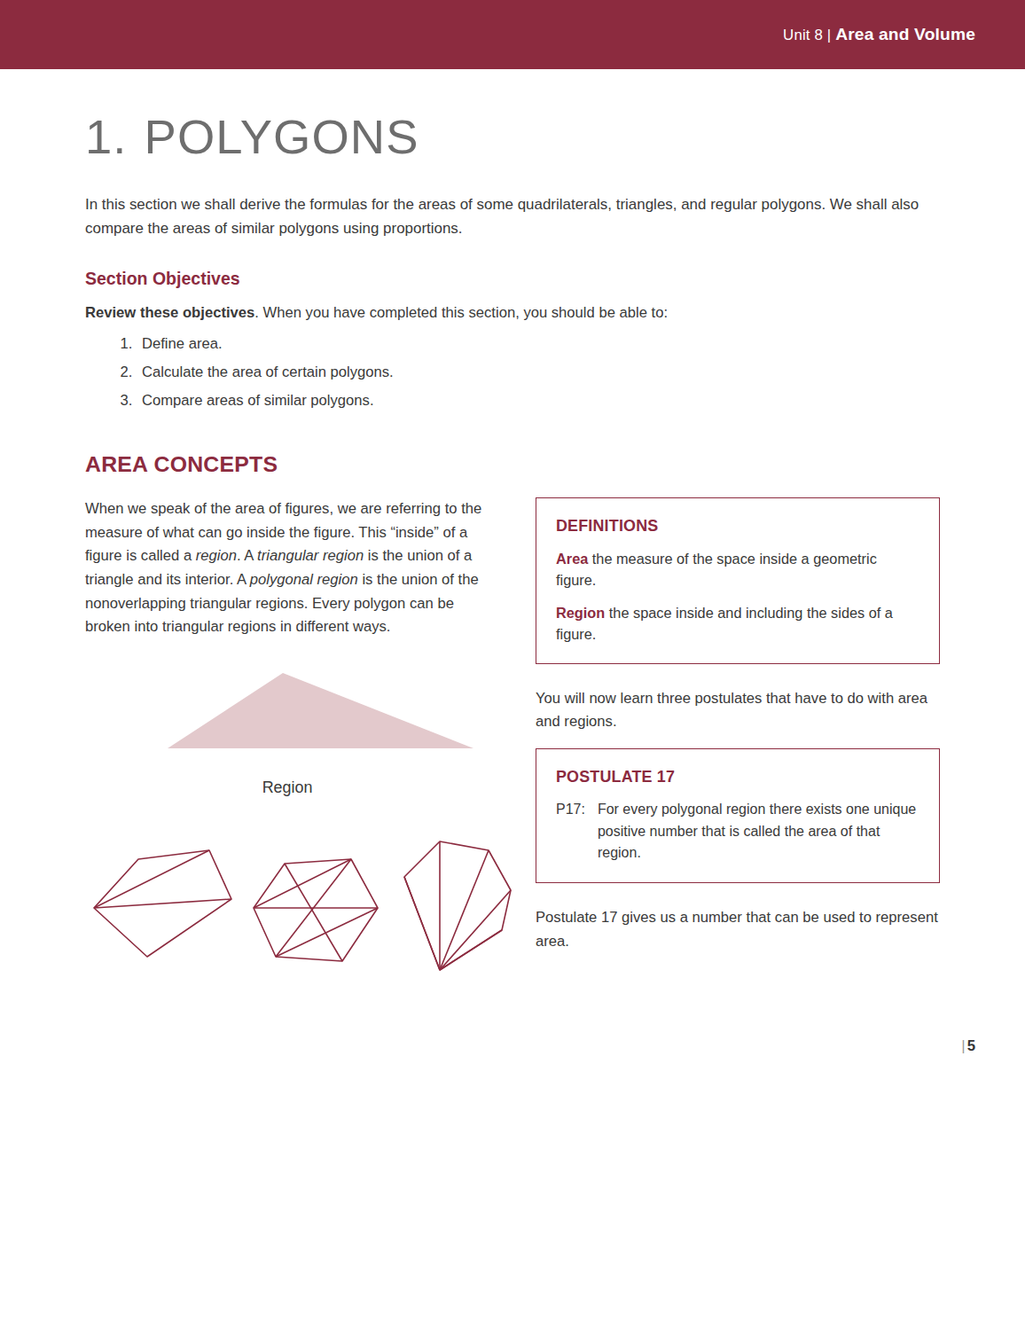Unit 8 | Area and Volume
1. POLYGONS
In this section we shall derive the formulas for the areas of some quadrilaterals, triangles, and regular polygons. We shall also compare the areas of similar polygons using proportions.
Section Objectives
Review these objectives. When you have completed this section, you should be able to:
Define area.
Calculate the area of certain polygons.
Compare areas of similar polygons.
AREA CONCEPTS
When we speak of the area of figures, we are referring to the measure of what can go inside the figure. This “inside” of a figure is called a region. A triangular region is the union of a triangle and its interior. A polygonal region is the union of the nonoverlapping triangular regions. Every polygon can be broken into triangular regions in different ways.
Region
DEFINITIONS
Area the measure of the space inside a geometric figure.
Region the space inside and including the sides of a figure.
You will now learn three postulates that have to do with area and regions.
POSTULATE 17
P17:
For every polygonal region there exists one unique positive number that is called the area of that region.
Postulate 17 gives us a number that can be used to represent area.
|5